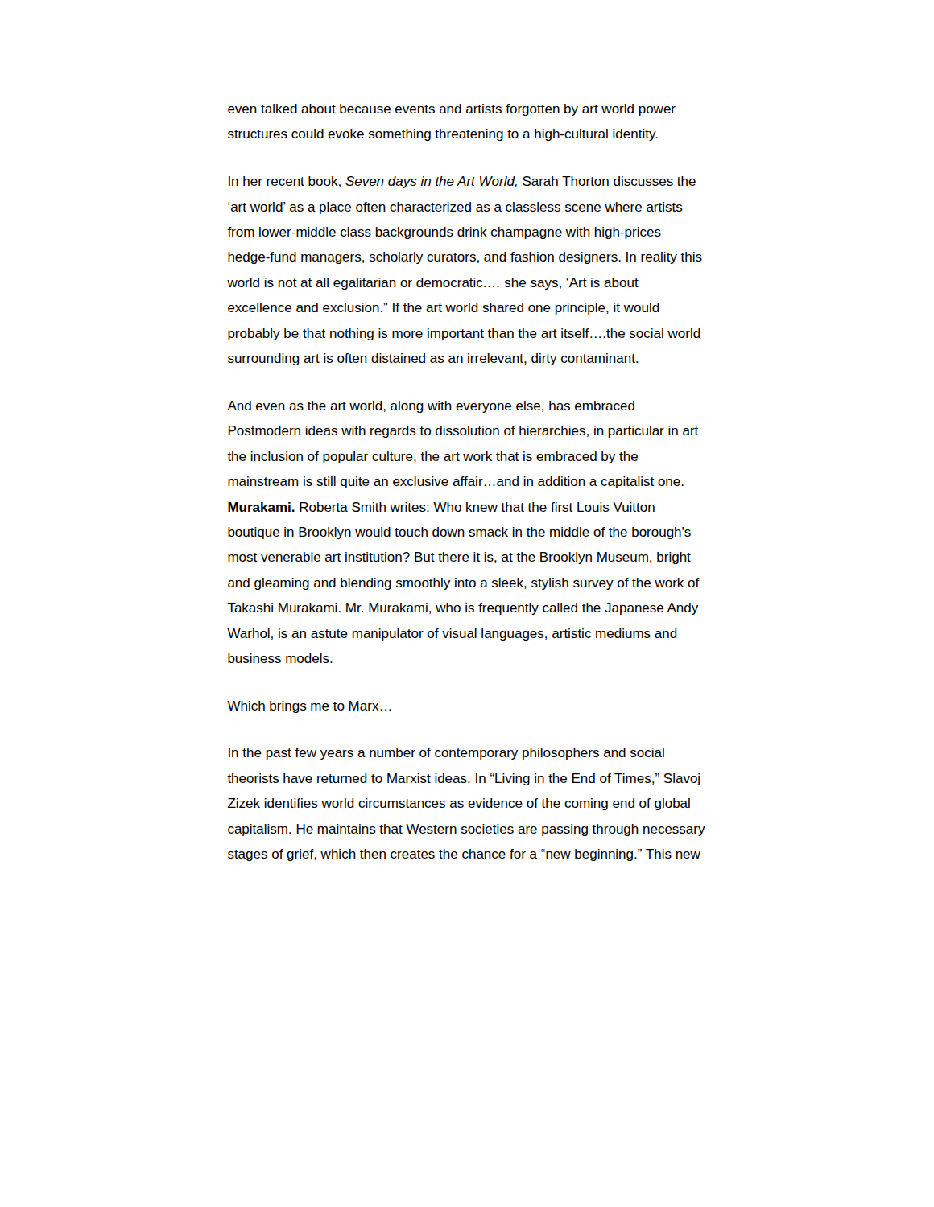even talked about because events and artists forgotten by art world power structures could evoke something threatening to a high-cultural identity.
In her recent book, Seven days in the Art World, Sarah Thorton discusses the ‘art world’ as a place often characterized as a classless scene where artists from lower-middle class backgrounds drink champagne with high-prices hedge-fund managers, scholarly curators, and fashion designers. In reality this world is not at all egalitarian or democratic.… she says, ‘Art is about excellence and exclusion.” If the art world shared one principle, it would probably be that nothing is more important than the art itself….the social world surrounding art is often distained as an irrelevant, dirty contaminant.
And even as the art world, along with everyone else, has embraced Postmodern ideas with regards to dissolution of hierarchies, in particular in art the inclusion of popular culture, the art work that is embraced by the mainstream is still quite an exclusive affair…and in addition a capitalist one.
Murakami. Roberta Smith writes: Who knew that the first Louis Vuitton boutique in Brooklyn would touch down smack in the middle of the borough's most venerable art institution? But there it is, at the Brooklyn Museum, bright and gleaming and blending smoothly into a sleek, stylish survey of the work of Takashi Murakami. Mr. Murakami, who is frequently called the Japanese Andy Warhol, is an astute manipulator of visual languages, artistic mediums and business models.
Which brings me to Marx…
In the past few years a number of contemporary philosophers and social theorists have returned to Marxist ideas. In “Living in the End of Times,” Slavoj Zizek identifies world circumstances as evidence of the coming end of global capitalism. He maintains that Western societies are passing through necessary stages of grief, which then creates the chance for a “new beginning.” This new